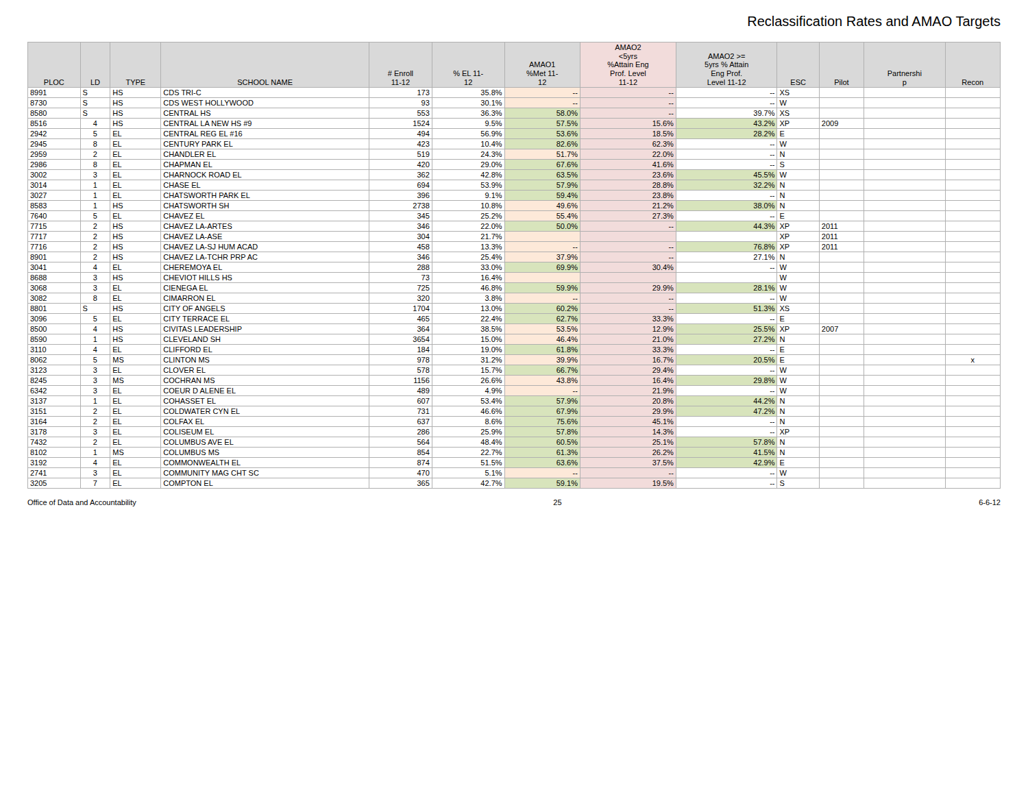Reclassification Rates and AMAO Targets
| PLOC | LD | TYPE | SCHOOL NAME | # Enroll 11-12 | % EL 11- 12 | AMAO1 %Met 11- 12 | AMAO2 <5yrs %Attain Eng Prof. Level 11-12 | AMAO2 >= 5yrs % Attain Eng Prof. Level 11-12 | ESC | Pilot | Partnershi p | Recon |
| --- | --- | --- | --- | --- | --- | --- | --- | --- | --- | --- | --- | --- |
| 8991 | S | HS | CDS TRI-C | 173 | 35.8% | -- | -- | -- | XS | | | |
| 8730 | S | HS | CDS WEST HOLLYWOOD | 93 | 30.1% | -- | -- | -- | W | | | |
| 8580 | S | HS | CENTRAL HS | 553 | 36.3% | 58.0% | -- | 39.7% | XS | | | |
| 8516 | 4 | HS | CENTRAL LA NEW HS #9 | 1524 | 9.5% | 57.5% | 15.6% | 43.2% | XP | 2009 | | |
| 2942 | 5 | EL | CENTRAL REG EL #16 | 494 | 56.9% | 53.6% | 18.5% | 28.2% | E | | | |
| 2945 | 8 | EL | CENTURY PARK EL | 423 | 10.4% | 82.6% | 62.3% | -- | W | | | |
| 2959 | 2 | EL | CHANDLER EL | 519 | 24.3% | 51.7% | 22.0% | -- | N | | | |
| 2986 | 8 | EL | CHAPMAN EL | 420 | 29.0% | 67.6% | 41.6% | -- | S | | | |
| 3002 | 3 | EL | CHARNOCK ROAD EL | 362 | 42.8% | 63.5% | 23.6% | 45.5% | W | | | |
| 3014 | 1 | EL | CHASE EL | 694 | 53.9% | 57.9% | 28.8% | 32.2% | N | | | |
| 3027 | 1 | EL | CHATSWORTH PARK EL | 396 | 9.1% | 59.4% | 23.8% | -- | N | | | |
| 8583 | 1 | HS | CHATSWORTH SH | 2738 | 10.8% | 49.6% | 21.2% | 38.0% | N | | | |
| 7640 | 5 | EL | CHAVEZ EL | 345 | 25.2% | 55.4% | 27.3% | -- | E | | | |
| 7715 | 2 | HS | CHAVEZ LA-ARTES | 346 | 22.0% | 50.0% | -- | 44.3% | XP | 2011 | | |
| 7717 | 2 | HS | CHAVEZ LA-ASE | 304 | 21.7% | | | | XP | 2011 | | |
| 7716 | 2 | HS | CHAVEZ LA-SJ HUM ACAD | 458 | 13.3% | -- | -- | 76.8% | XP | 2011 | | |
| 8901 | 2 | HS | CHAVEZ LA-TCHR PRP AC | 346 | 25.4% | 37.9% | -- | 27.1% | N | | | |
| 3041 | 4 | EL | CHEREMOYA EL | 288 | 33.0% | 69.9% | 30.4% | -- | W | | | |
| 8688 | 3 | HS | CHEVIOT HILLS HS | 73 | 16.4% | | | | W | | | |
| 3068 | 3 | EL | CIENEGA EL | 725 | 46.8% | 59.9% | 29.9% | 28.1% | W | | | |
| 3082 | 8 | EL | CIMARRON EL | 320 | 3.8% | -- | -- | -- | W | | | |
| 8801 | S | HS | CITY OF ANGELS | 1704 | 13.0% | 60.2% | -- | 51.3% | XS | | | |
| 3096 | 5 | EL | CITY TERRACE EL | 465 | 22.4% | 62.7% | 33.3% | -- | E | | | |
| 8500 | 4 | HS | CIVITAS LEADERSHIP | 364 | 38.5% | 53.5% | 12.9% | 25.5% | XP | 2007 | | |
| 8590 | 1 | HS | CLEVELAND SH | 3654 | 15.0% | 46.4% | 21.0% | 27.2% | N | | | |
| 3110 | 4 | EL | CLIFFORD EL | 184 | 19.0% | 61.8% | 33.3% | -- | E | | | |
| 8062 | 5 | MS | CLINTON MS | 978 | 31.2% | 39.9% | 16.7% | 20.5% | E | | | x |
| 3123 | 3 | EL | CLOVER EL | 578 | 15.7% | 66.7% | 29.4% | -- | W | | | |
| 8245 | 3 | MS | COCHRAN MS | 1156 | 26.6% | 43.8% | 16.4% | 29.8% | W | | | |
| 6342 | 3 | EL | COEUR D ALENE EL | 489 | 4.9% | -- | 21.9% | -- | W | | | |
| 3137 | 1 | EL | COHASSET EL | 607 | 53.4% | 57.9% | 20.8% | 44.2% | N | | | |
| 3151 | 2 | EL | COLDWATER CYN EL | 731 | 46.6% | 67.9% | 29.9% | 47.2% | N | | | |
| 3164 | 2 | EL | COLFAX EL | 637 | 8.6% | 75.6% | 45.1% | -- | N | | | |
| 3178 | 3 | EL | COLISEUM EL | 286 | 25.9% | 57.8% | 14.3% | -- | XP | | | |
| 7432 | 2 | EL | COLUMBUS AVE EL | 564 | 48.4% | 60.5% | 25.1% | 57.8% | N | | | |
| 8102 | 1 | MS | COLUMBUS MS | 854 | 22.7% | 61.3% | 26.2% | 41.5% | N | | | |
| 3192 | 4 | EL | COMMONWEALTH EL | 874 | 51.5% | 63.6% | 37.5% | 42.9% | E | | | |
| 2741 | 3 | EL | COMMUNITY MAG CHT SC | 470 | 5.1% | -- | -- | -- | W | | | |
| 3205 | 7 | EL | COMPTON EL | 365 | 42.7% | 59.1% | 19.5% | -- | S | | | |
Office of Data and Accountability 25 6-6-12